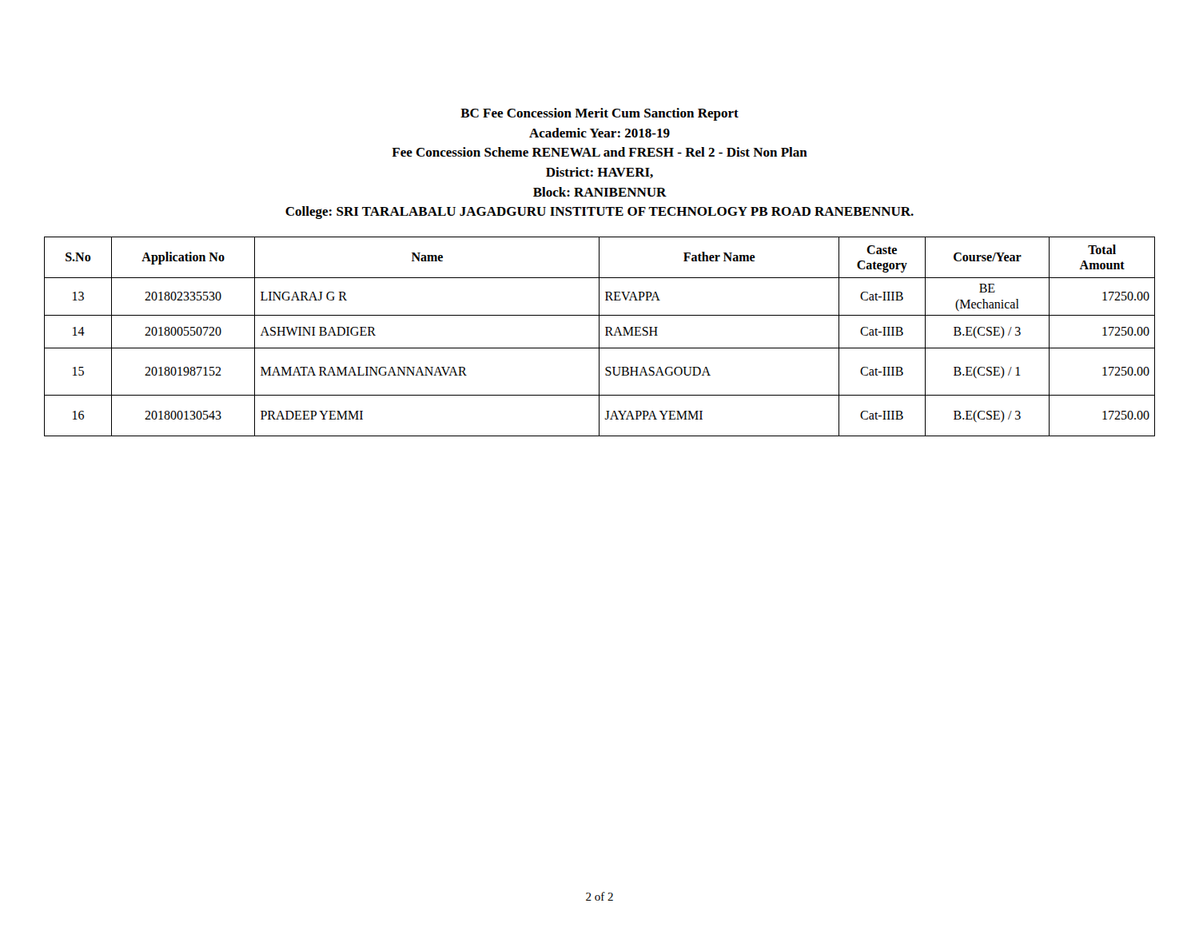BC Fee Concession Merit Cum Sanction Report Academic Year: 2018-19 Fee Concession Scheme RENEWAL and FRESH - Rel 2 - Dist Non Plan District: HAVERI, Block: RANIBENNUR College: SRI TARALABALU JAGADGURU INSTITUTE OF TECHNOLOGY PB ROAD RANEBENNUR.
| S.No | Application No | Name | Father Name | Caste Category | Course/Year | Total Amount |
| --- | --- | --- | --- | --- | --- | --- |
| 13 | 201802335530 | LINGARAJ G R | REVAPPA | Cat-IIIB | BE (Mechanical | 17250.00 |
| 14 | 201800550720 | ASHWINI BADIGER | RAMESH | Cat-IIIB | B.E(CSE) / 3 | 17250.00 |
| 15 | 201801987152 | MAMATA RAMALINGANNANAVAR | SUBHASAGOUDA | Cat-IIIB | B.E(CSE) / 1 | 17250.00 |
| 16 | 201800130543 | PRADEEP YEMMI | JAYAPPA YEMMI | Cat-IIIB | B.E(CSE) / 3 | 17250.00 |
2 of 2